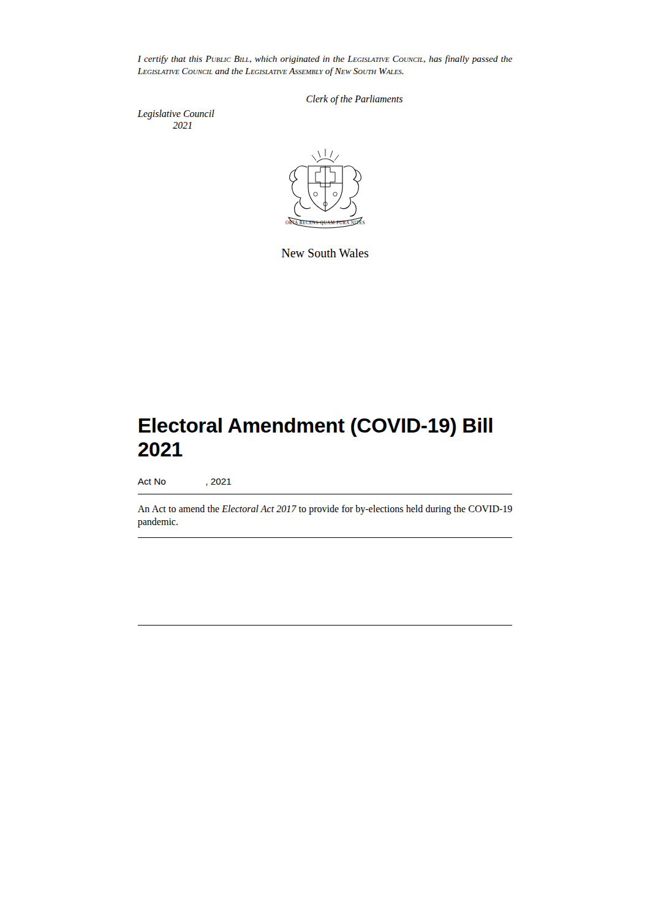I certify that this Public Bill, which originated in the Legislative Council, has finally passed the Legislative Council and the Legislative Assembly of New South Wales.
Clerk of the Parliaments
Legislative Council
2021
ORTA RECENS QUAM PURA NITES
New South Wales
Electoral Amendment (COVID-19) Bill 2021
Act No , 2021
An Act to amend the Electoral Act 2017 to provide for by-elections held during the COVID-19 pandemic.